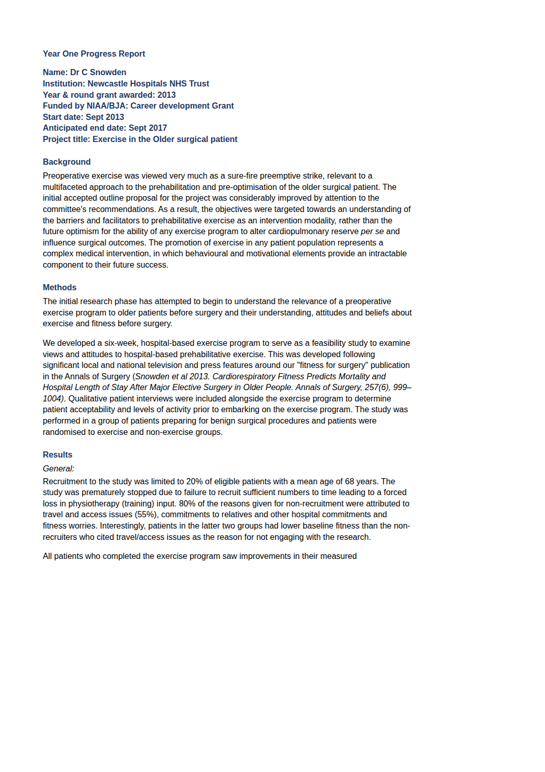Year One Progress Report
Name: Dr C Snowden
Institution: Newcastle Hospitals NHS Trust
Year & round grant awarded: 2013
Funded by NIAA/BJA: Career development Grant
Start date: Sept 2013
Anticipated end date: Sept 2017
Project title: Exercise in the Older surgical patient
Background
Preoperative exercise was viewed very much as a sure-fire preemptive strike, relevant to a multifaceted approach to the prehabilitation and pre-optimisation of the older surgical patient. The initial accepted outline proposal for the project was considerably improved by attention to the committee's recommendations. As a result, the objectives were targeted towards an understanding of the barriers and facilitators to prehabilitative exercise as an intervention modality, rather than the future optimism for the ability of any exercise program to alter cardiopulmonary reserve per se and influence surgical outcomes. The promotion of exercise in any patient population represents a complex medical intervention, in which behavioural and motivational elements provide an intractable component to their future success.
Methods
The initial research phase has attempted to begin to understand the relevance of a preoperative exercise program to older patients before surgery and their understanding, attitudes and beliefs about exercise and fitness before surgery.
We developed a six-week, hospital-based exercise program to serve as a feasibility study to examine views and attitudes to hospital-based prehabilitative exercise. This was developed following significant local and national television and press features around our "fitness for surgery" publication in the Annals of Surgery (Snowden et al 2013. Cardiorespiratory Fitness Predicts Mortality and Hospital Length of Stay After Major Elective Surgery in Older People. Annals of Surgery, 257(6), 999–1004). Qualitative patient interviews were included alongside the exercise program to determine patient acceptability and levels of activity prior to embarking on the exercise program. The study was performed in a group of patients preparing for benign surgical procedures and patients were randomised to exercise and non-exercise groups.
Results
General:
Recruitment to the study was limited to 20% of eligible patients with a mean age of 68 years. The study was prematurely stopped due to failure to recruit sufficient numbers to time leading to a forced loss in physiotherapy (training) input. 80% of the reasons given for non-recruitment were attributed to travel and access issues (55%), commitments to relatives and other hospital commitments and fitness worries. Interestingly, patients in the latter two groups had lower baseline fitness than the non-recruiters who cited travel/access issues as the reason for not engaging with the research.
All patients who completed the exercise program saw improvements in their measured